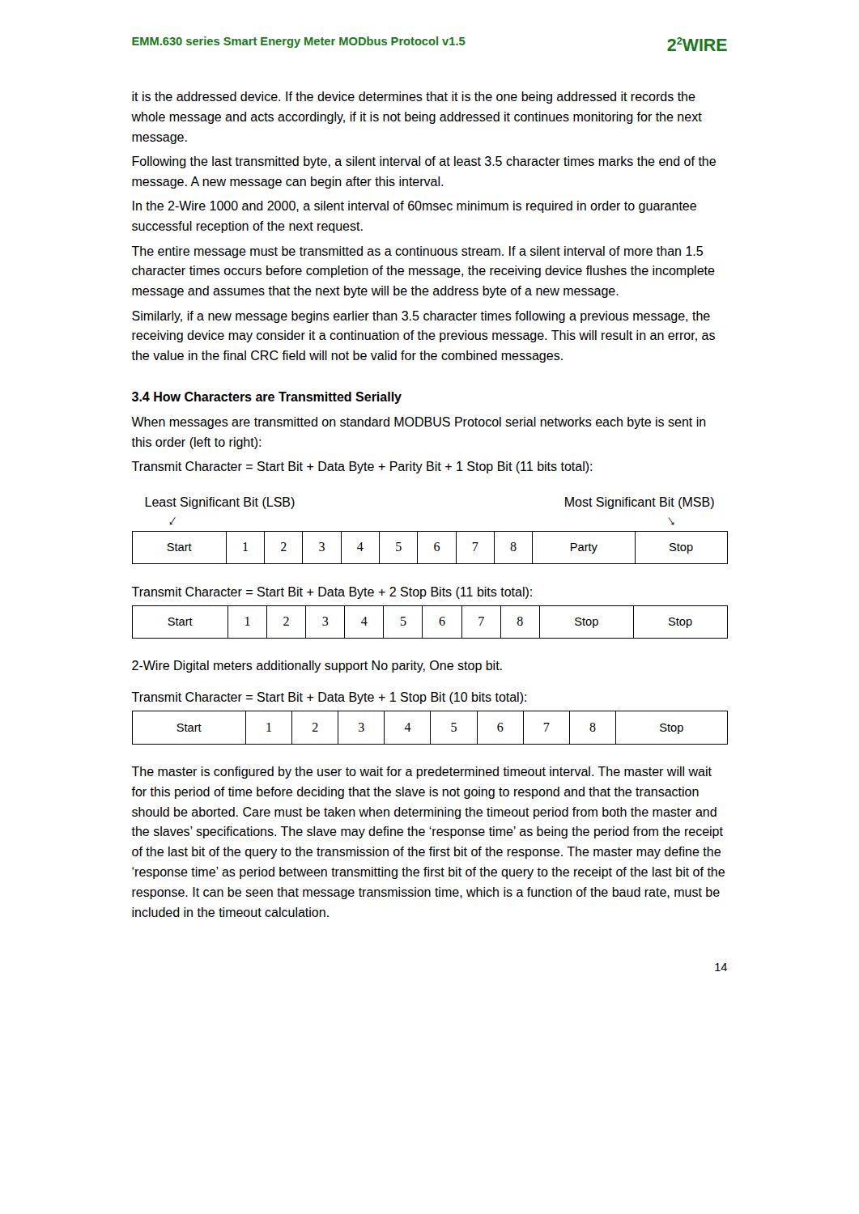EMM.630 series Smart Energy Meter MODbus Protocol v1.5
22WIRE
it is the addressed device. If the device determines that it is the one being addressed it records the whole message and acts accordingly, if it is not being addressed it continues monitoring for the next message.
Following the last transmitted byte, a silent interval of at least 3.5 character times marks the end of the message. A new message can begin after this interval.
In the 2-Wire 1000 and 2000, a silent interval of 60msec minimum is required in order to guarantee successful reception of the next request.
The entire message must be transmitted as a continuous stream. If a silent interval of more than 1.5 character times occurs before completion of the message, the receiving device flushes the incomplete message and assumes that the next byte will be the address byte of a new message.
Similarly, if a new message begins earlier than 3.5 character times following a previous message, the receiving device may consider it a continuation of the previous message. This will result in an error, as the value in the final CRC field will not be valid for the combined messages.
3.4 How Characters are Transmitted Serially
When messages are transmitted on standard MODBUS Protocol serial networks each byte is sent in this order (left to right):
Transmit Character = Start Bit + Data Byte + Parity Bit + 1 Stop Bit (11 bits total):
Least Significant Bit (LSB) Most Significant Bit (MSB)
↓ ↓
| Start | 1 | 2 | 3 | 4 | 5 | 6 | 7 | 8 | Party | Stop |
Transmit Character = Start Bit + Data Byte + 2 Stop Bits (11 bits total):
| Start | 1 | 2 | 3 | 4 | 5 | 6 | 7 | 8 | Stop | Stop |
2-Wire Digital meters additionally support No parity, One stop bit.
Transmit Character = Start Bit + Data Byte + 1 Stop Bit (10 bits total):
| Start | 1 | 2 | 3 | 4 | 5 | 6 | 7 | 8 | Stop |
The master is configured by the user to wait for a predetermined timeout interval. The master will wait for this period of time before deciding that the slave is not going to respond and that the transaction should be aborted. Care must be taken when determining the timeout period from both the master and the slaves’ specifications. The slave may define the ‘response time’ as being the period from the receipt of the last bit of the query to the transmission of the first bit of the response. The master may define the ‘response time’ as period between transmitting the first bit of the query to the receipt of the last bit of the response. It can be seen that message transmission time, which is a function of the baud rate, must be included in the timeout calculation.
14